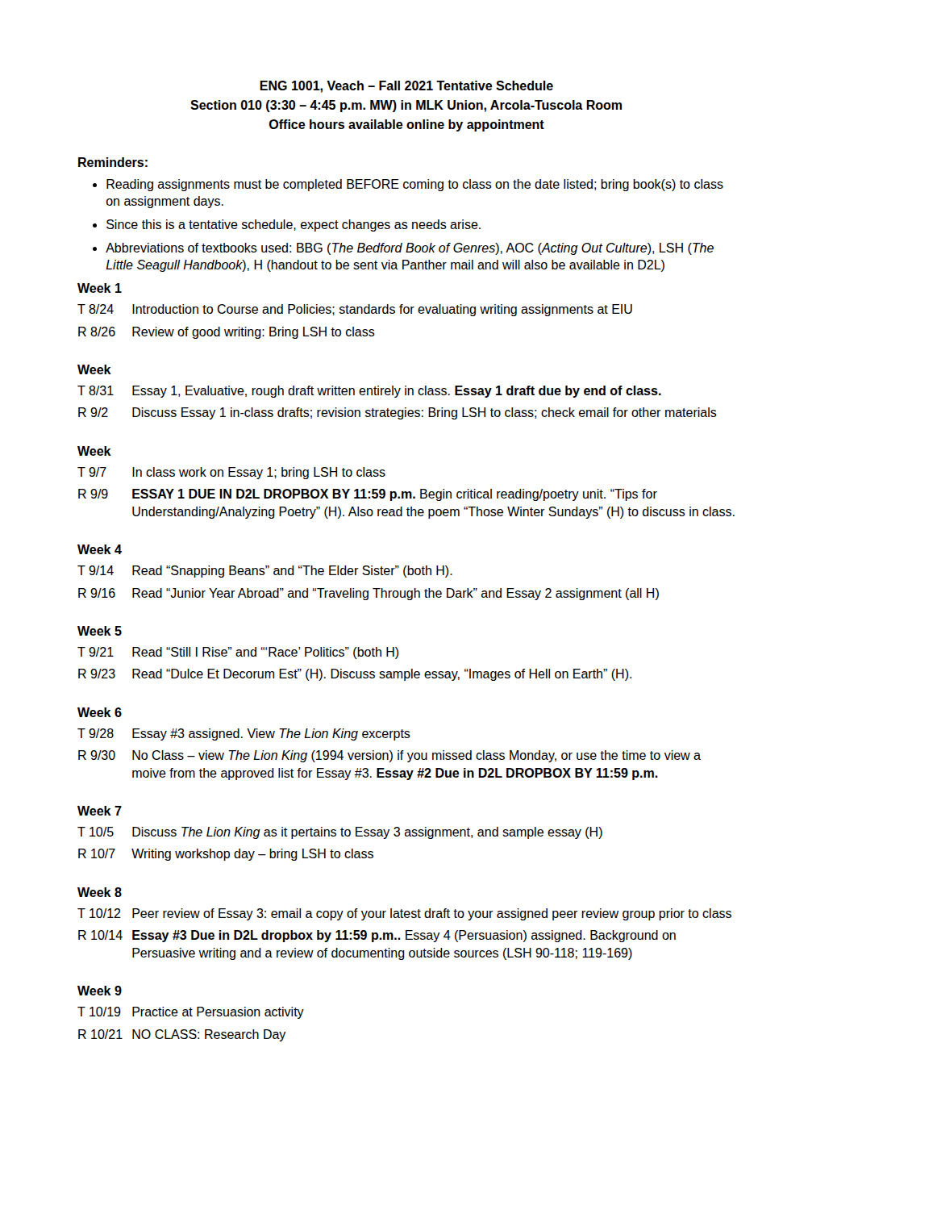ENG 1001, Veach – Fall 2021 Tentative Schedule
Section 010 (3:30 – 4:45 p.m. MW) in MLK Union, Arcola-Tuscola Room
Office hours available online by appointment
Reminders:
Reading assignments must be completed BEFORE coming to class on the date listed; bring book(s) to class on assignment days.
Since this is a tentative schedule, expect changes as needs arise.
Abbreviations of textbooks used: BBG (The Bedford Book of Genres), AOC (Acting Out Culture), LSH (The Little Seagull Handbook), H (handout to be sent via Panther mail and will also be available in D2L)
Week 1
| T 8/24 | Introduction to Course and Policies; standards for evaluating writing assignments at EIU |
| R 8/26 | Review of good writing: Bring LSH to class |
Week
| T 8/31 | Essay 1, Evaluative, rough draft written entirely in class. Essay 1 draft due by end of class. |
| R 9/2 | Discuss Essay 1 in-class drafts; revision strategies: Bring LSH to class; check email for other materials |
Week
| T 9/7 | In class work on Essay 1; bring LSH to class |
| R 9/9 | ESSAY 1 DUE IN D2L DROPBOX BY 11:59 p.m. Begin critical reading/poetry unit. “Tips for Understanding/Analyzing Poetry” (H). Also read the poem “Those Winter Sundays” (H) to discuss in class. |
Week 4
| T 9/14 | Read “Snapping Beans” and “The Elder Sister” (both H). |
| R 9/16 | Read “Junior Year Abroad” and “Traveling Through the Dark” and Essay 2 assignment (all H) |
Week 5
| T 9/21 | Read “Still I Rise” and “‘Race’ Politics” (both H) |
| R 9/23 | Read “Dulce Et Decorum Est” (H). Discuss sample essay, “Images of Hell on Earth” (H). |
Week 6
| T 9/28 | Essay #3 assigned. View The Lion King excerpts |
| R 9/30 | No Class – view The Lion King (1994 version) if you missed class Monday, or use the time to view a moive from the approved list for Essay #3. Essay #2 Due in D2L DROPBOX BY 11:59 p.m. |
Week 7
| T 10/5 | Discuss The Lion King as it pertains to Essay 3 assignment, and sample essay (H) |
| R 10/7 | Writing workshop day – bring LSH to class |
Week 8
| T 10/12 | Peer review of Essay 3: email a copy of your latest draft to your assigned peer review group prior to class |
| R 10/14 | Essay #3 Due in D2L dropbox by 11:59 p.m.. Essay 4 (Persuasion) assigned. Background on Persuasive writing and a review of documenting outside sources (LSH 90-118; 119-169) |
Week 9
| T 10/19 | Practice at Persuasion activity |
| R 10/21 | NO CLASS: Research Day |